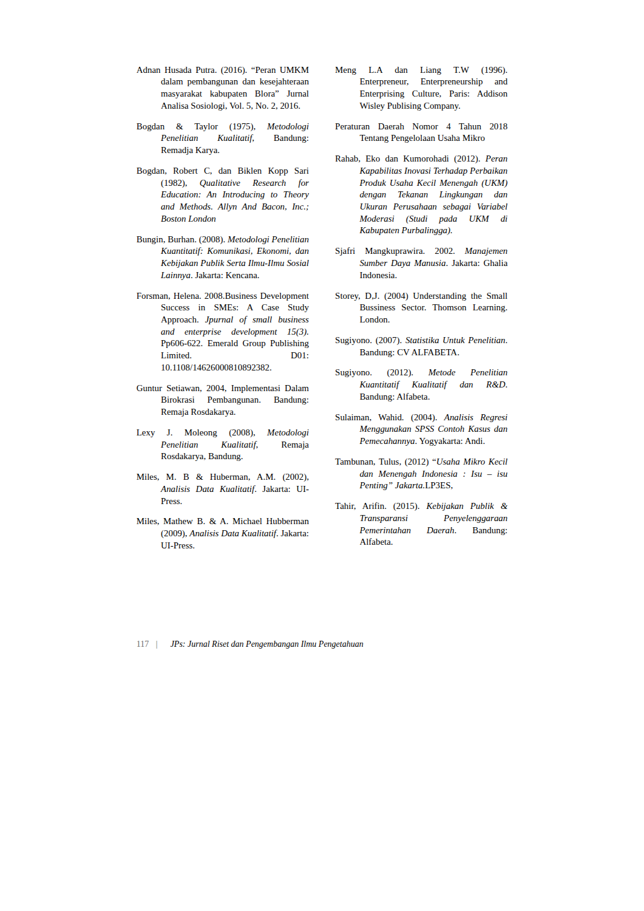Adnan Husada Putra. (2016). “Peran UMKM dalam pembangunan dan kesejahteraan masyarakat kabupaten Blora” Jurnal Analisa Sosiologi, Vol. 5, No. 2, 2016.
Bogdan & Taylor (1975), Metodologi Penelitian Kualitatif, Bandung: Remadja Karya.
Bogdan, Robert C, dan Biklen Kopp Sari (1982), Qualitative Research for Education: An Introducing to Theory and Methods. Allyn And Bacon, Inc.; Boston London
Bungin, Burhan. (2008). Metodologi Penelitian Kuantitatif: Komunikasi, Ekonomi, dan Kebijakan Publik Serta Ilmu-Ilmu Sosial Lainnya. Jakarta: Kencana.
Forsman, Helena. 2008.Business Development Success in SMEs: A Case Study Approach. Jpurnal of small business and enterprise development 15(3). Pp606-622. Emerald Group Publishing Limited. D01: 10.1108/14626000810892382.
Guntur Setiawan, 2004, Implementasi Dalam Birokrasi Pembangunan. Bandung: Remaja Rosdakarya.
Lexy J. Moleong (2008), Metodologi Penelitian Kualitatif, Remaja Rosdakarya, Bandung.
Miles, M. B & Huberman, A.M. (2002), Analisis Data Kualitatif. Jakarta: UI-Press.
Miles, Mathew B. & A. Michael Hubberman (2009), Analisis Data Kualitatif. Jakarta: UI-Press.
Meng L.A dan Liang T.W (1996). Enterpreneur, Enterpreneurship and Enterprising Culture, Paris: Addison Wisley Publising Company.
Peraturan Daerah Nomor 4 Tahun 2018 Tentang Pengelolaan Usaha Mikro
Rahab, Eko dan Kumorohadi (2012). Peran Kapabilitas Inovasi Terhadap Perbaikan Produk Usaha Kecil Menengah (UKM) dengan Tekanan Lingkungan dan Ukuran Perusahaan sebagai Variabel Moderasi (Studi pada UKM di Kabupaten Purbalingga).
Sjafri Mangkuprawira. 2002. Manajemen Sumber Daya Manusia. Jakarta: Ghalia Indonesia.
Storey, D,J. (2004) Understanding the Small Bussiness Sector. Thomson Learning. London.
Sugiyono. (2007). Statistika Untuk Penelitian. Bandung: CV ALFABETA.
Sugiyono. (2012). Metode Penelitian Kuantitatif Kualitatif dan R&D. Bandung: Alfabeta.
Sulaiman, Wahid. (2004). Analisis Regresi Menggunakan SPSS Contoh Kasus dan Pemecahannya. Yogyakarta: Andi.
Tambunan, Tulus, (2012) “Usaha Mikro Kecil dan Menengah Indonesia : Isu – isu Penting” Jakarta. LP3ES,
Tahir, Arifin. (2015). Kebijakan Publik & Transparansi Penyelenggaraan Pemerintahan Daerah. Bandung: Alfabeta.
117|JPs: Jurnal Riset dan Pengembangan Ilmu Pengetahuan